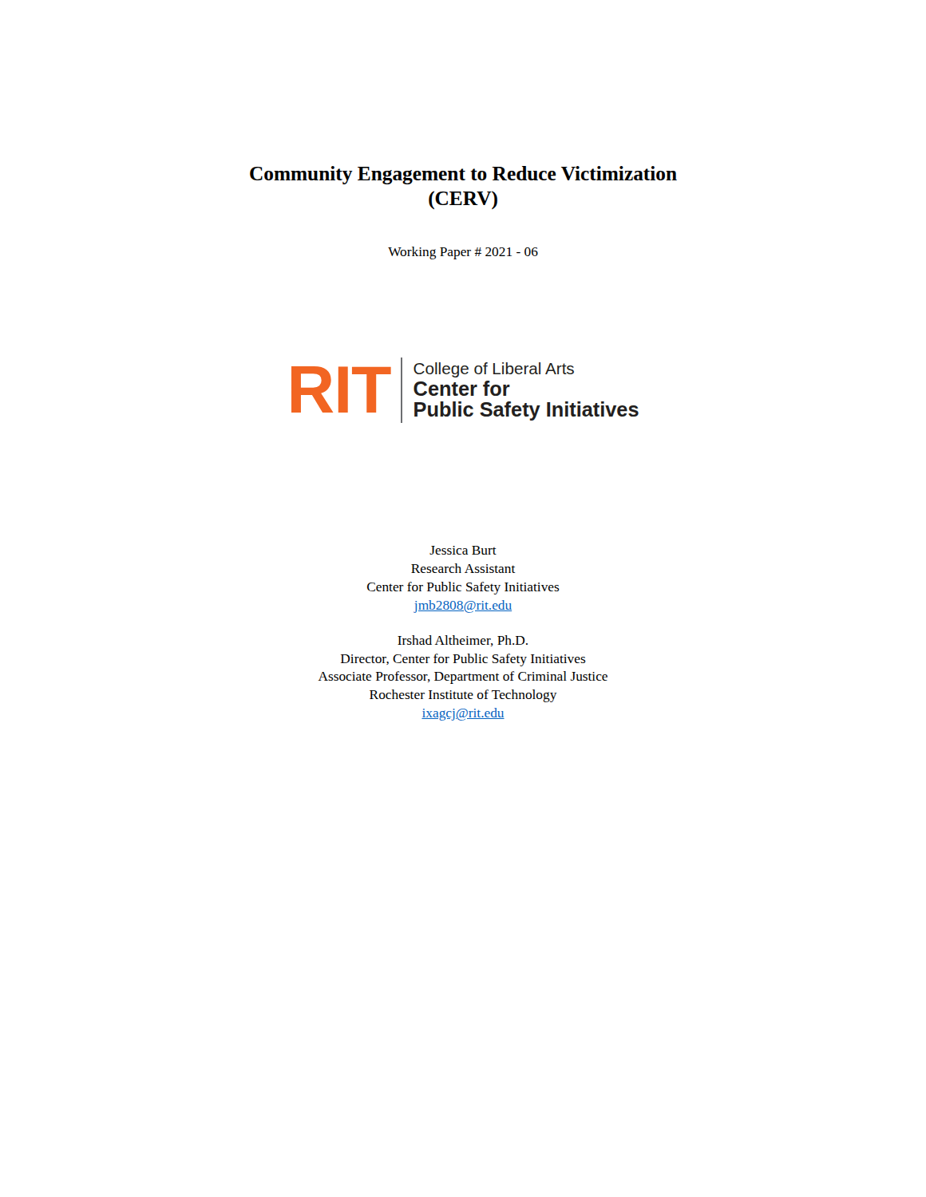Community Engagement to Reduce Victimization (CERV)
Working Paper # 2021 - 06
RIT College of Liberal Arts Center for Public Safety Initiatives
Jessica Burt
Research Assistant
Center for Public Safety Initiatives
jmb2808@rit.edu
Irshad Altheimer, Ph.D.
Director, Center for Public Safety Initiatives
Associate Professor, Department of Criminal Justice
Rochester Institute of Technology
ixagcj@rit.edu